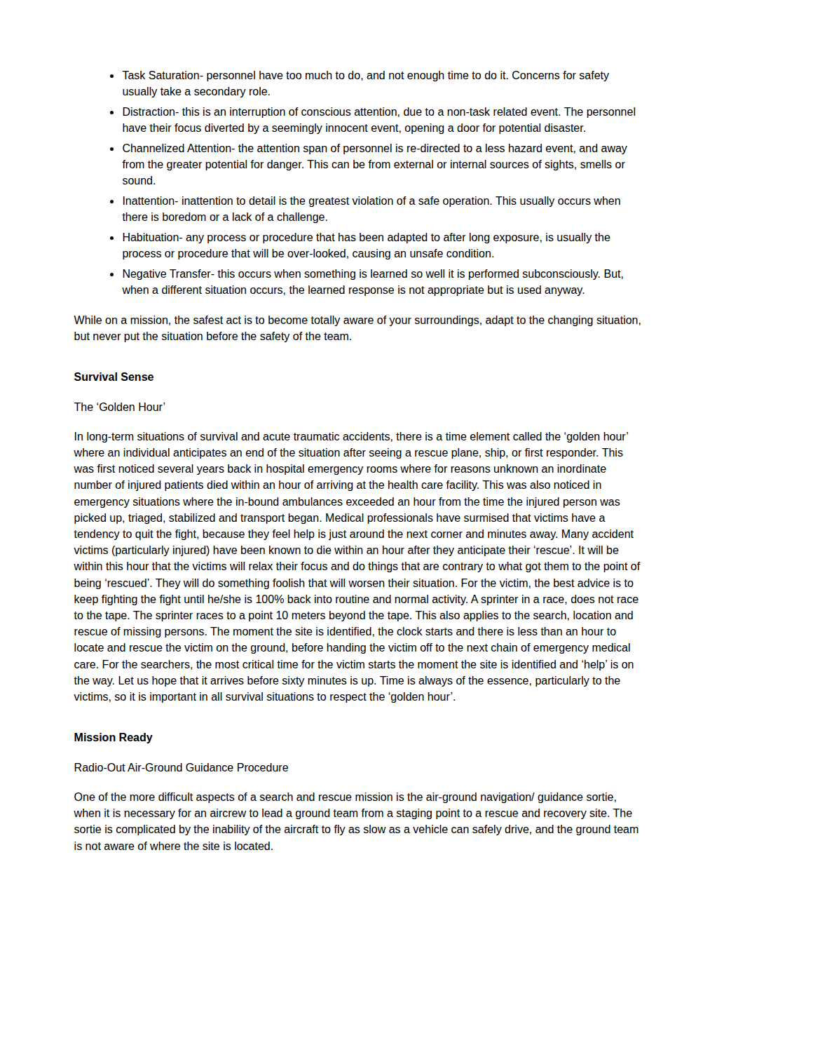Task Saturation- personnel have too much to do, and not enough time to do it. Concerns for safety usually take a secondary role.
Distraction- this is an interruption of conscious attention, due to a non-task related event. The personnel have their focus diverted by a seemingly innocent event, opening a door for potential disaster.
Channelized Attention- the attention span of personnel is re-directed to a less hazard event, and away from the greater potential for danger. This can be from external or internal sources of sights, smells or sound.
Inattention- inattention to detail is the greatest violation of a safe operation. This usually occurs when there is boredom or a lack of a challenge.
Habituation- any process or procedure that has been adapted to after long exposure, is usually the process or procedure that will be over-looked, causing an unsafe condition.
Negative Transfer- this occurs when something is learned so well it is performed subconsciously. But, when a different situation occurs, the learned response is not appropriate but is used anyway.
While on a mission, the safest act is to become totally aware of your surroundings, adapt to the changing situation, but never put the situation before the safety of the team.
Survival Sense
The ‘Golden Hour’
In long-term situations of survival and acute traumatic accidents, there is a time element called the ‘golden hour’ where an individual anticipates an end of the situation after seeing a rescue plane, ship, or first responder. This was first noticed several years back in hospital emergency rooms where for reasons unknown an inordinate number of injured patients died within an hour of arriving at the health care facility. This was also noticed in emergency situations where the in-bound ambulances exceeded an hour from the time the injured person was picked up, triaged, stabilized and transport began. Medical professionals have surmised that victims have a tendency to quit the fight, because they feel help is just around the next corner and minutes away. Many accident victims (particularly injured) have been known to die within an hour after they anticipate their ‘rescue’. It will be within this hour that the victims will relax their focus and do things that are contrary to what got them to the point of being ‘rescued’. They will do something foolish that will worsen their situation. For the victim, the best advice is to keep fighting the fight until he/she is 100% back into routine and normal activity. A sprinter in a race, does not race to the tape. The sprinter races to a point 10 meters beyond the tape. This also applies to the search, location and rescue of missing persons. The moment the site is identified, the clock starts and there is less than an hour to locate and rescue the victim on the ground, before handing the victim off to the next chain of emergency medical care. For the searchers, the most critical time for the victim starts the moment the site is identified and ‘help’ is on the way. Let us hope that it arrives before sixty minutes is up. Time is always of the essence, particularly to the victims, so it is important in all survival situations to respect the ‘golden hour’.
Mission Ready
Radio-Out Air-Ground Guidance Procedure
One of the more difficult aspects of a search and rescue mission is the air-ground navigation/ guidance sortie, when it is necessary for an aircrew to lead a ground team from a staging point to a rescue and recovery site. The sortie is complicated by the inability of the aircraft to fly as slow as a vehicle can safely drive, and the ground team is not aware of where the site is located.